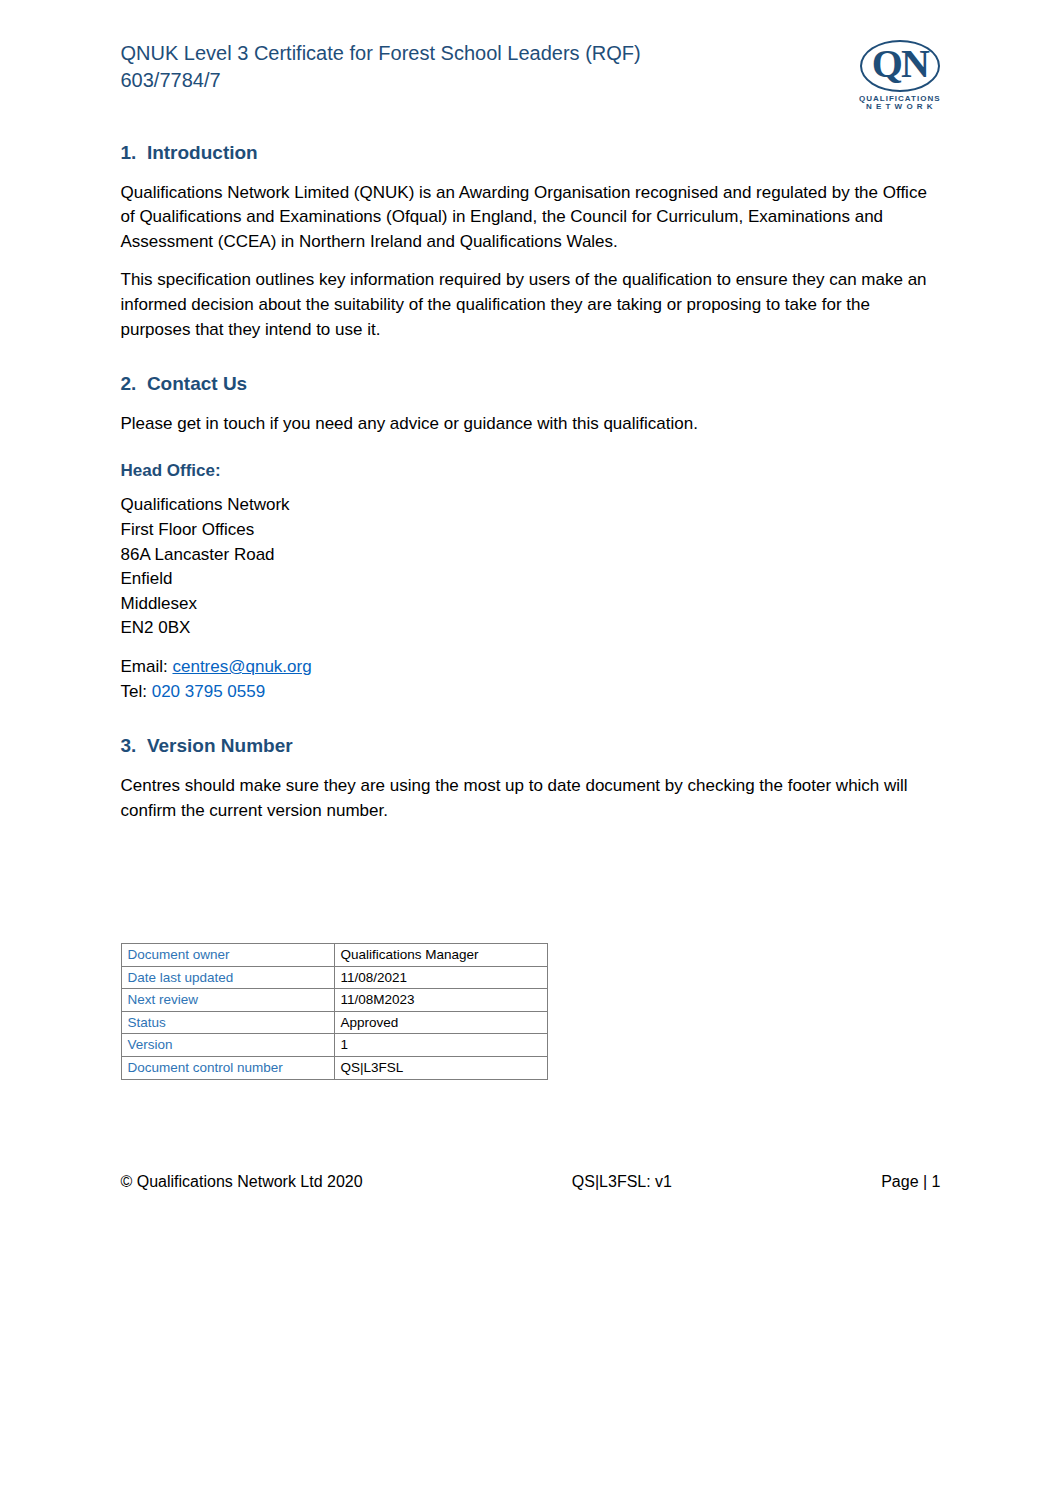QNUK Level 3 Certificate for Forest School Leaders (RQF)
603/7784/7
QN
QUALIFICATIONS
N E T W O R K
1. Introduction
Qualifications Network Limited (QNUK) is an Awarding Organisation recognised and regulated by the Office of Qualifications and Examinations (Ofqual) in England, the Council for Curriculum, Examinations and Assessment (CCEA) in Northern Ireland and Qualifications Wales.
This specification outlines key information required by users of the qualification to ensure they can make an informed decision about the suitability of the qualification they are taking or proposing to take for the purposes that they intend to use it.
2. Contact Us
Please get in touch if you need any advice or guidance with this qualification.
Head Office:
Qualifications Network
First Floor Offices
86A Lancaster Road
Enfield
Middlesex
EN2 0BX
Email: centres@qnuk.org
Tel: 020 3795 0559
3. Version Number
Centres should make sure they are using the most up to date document by checking the footer which will confirm the current version number.
| Document owner | Qualifications Manager |
| Date last updated | 11/08/2021 |
| Next review | 11/08M2023 |
| Status | Approved |
| Version | 1 |
| Document control number | QS/L3FSL |
© Qualifications Network Ltd 2020
QS|L3FSL: v1
Page | 1